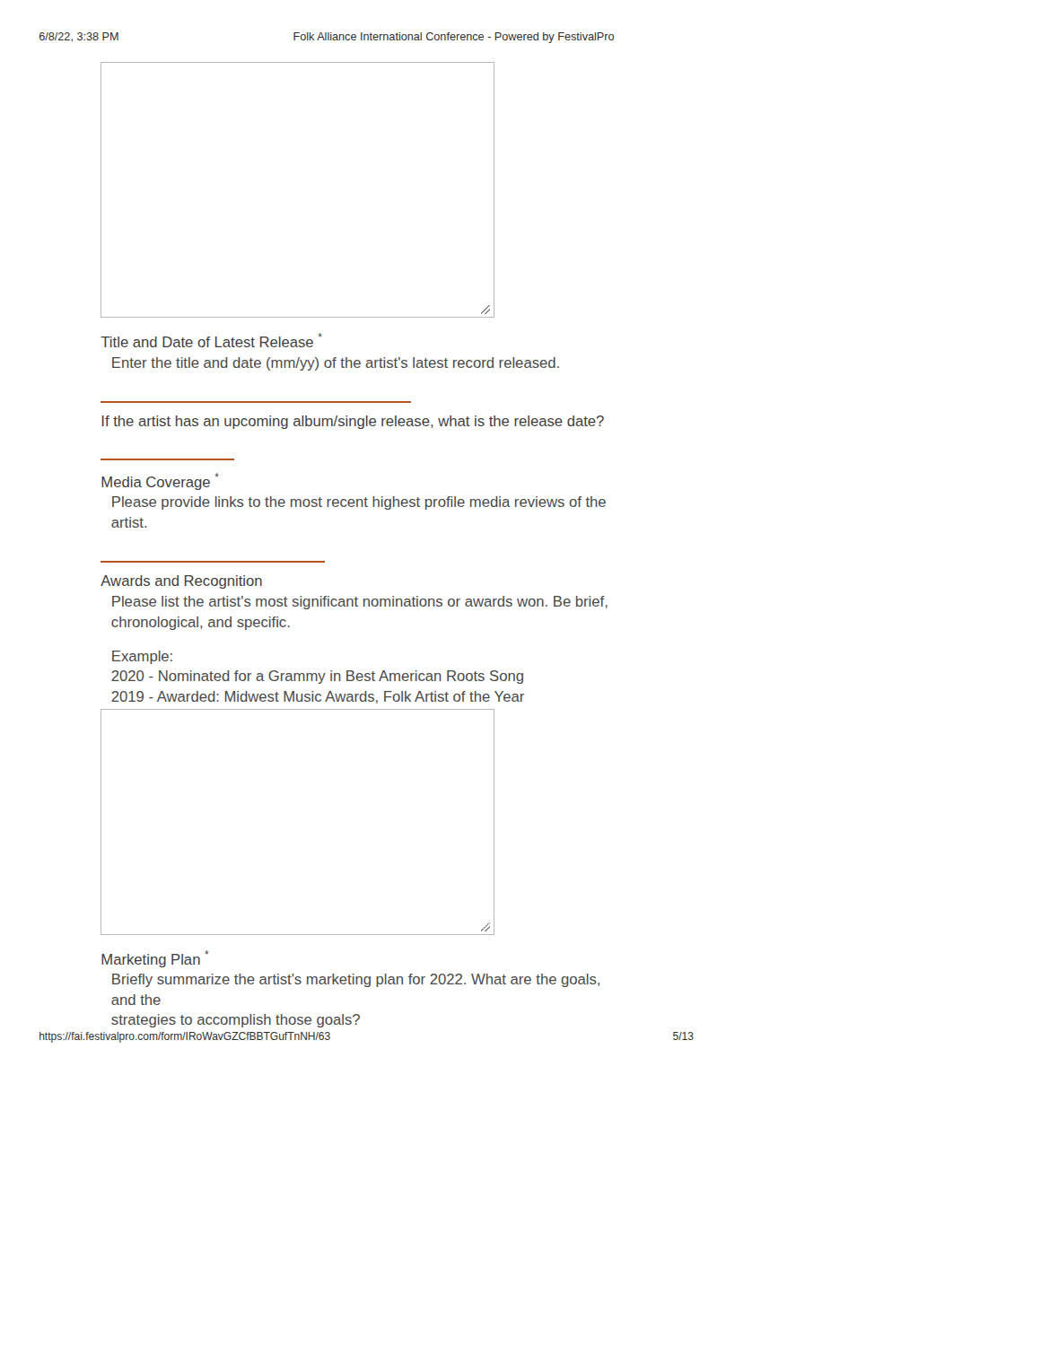6/8/22, 3:38 PM
Folk Alliance International Conference - Powered by FestivalPro
Title and Date of Latest Release *
Enter the title and date (mm/yy) of the artist's latest record released.
If the artist has an upcoming album/single release, what is the release date?
Media Coverage *
Please provide links to the most recent highest profile media reviews of the artist.
Awards and Recognition
Please list the artist's most significant nominations or awards won. Be brief,
chronological, and specific.
Example:
2020 - Nominated for a Grammy in Best American Roots Song
2019 - Awarded: Midwest Music Awards, Folk Artist of the Year
Marketing Plan *
Briefly summarize the artist's marketing plan for 2022. What are the goals, and the
strategies to accomplish those goals?
https://fai.festivalpro.com/form/IRoWavGZCfBBTGufTnNH/63
5/13